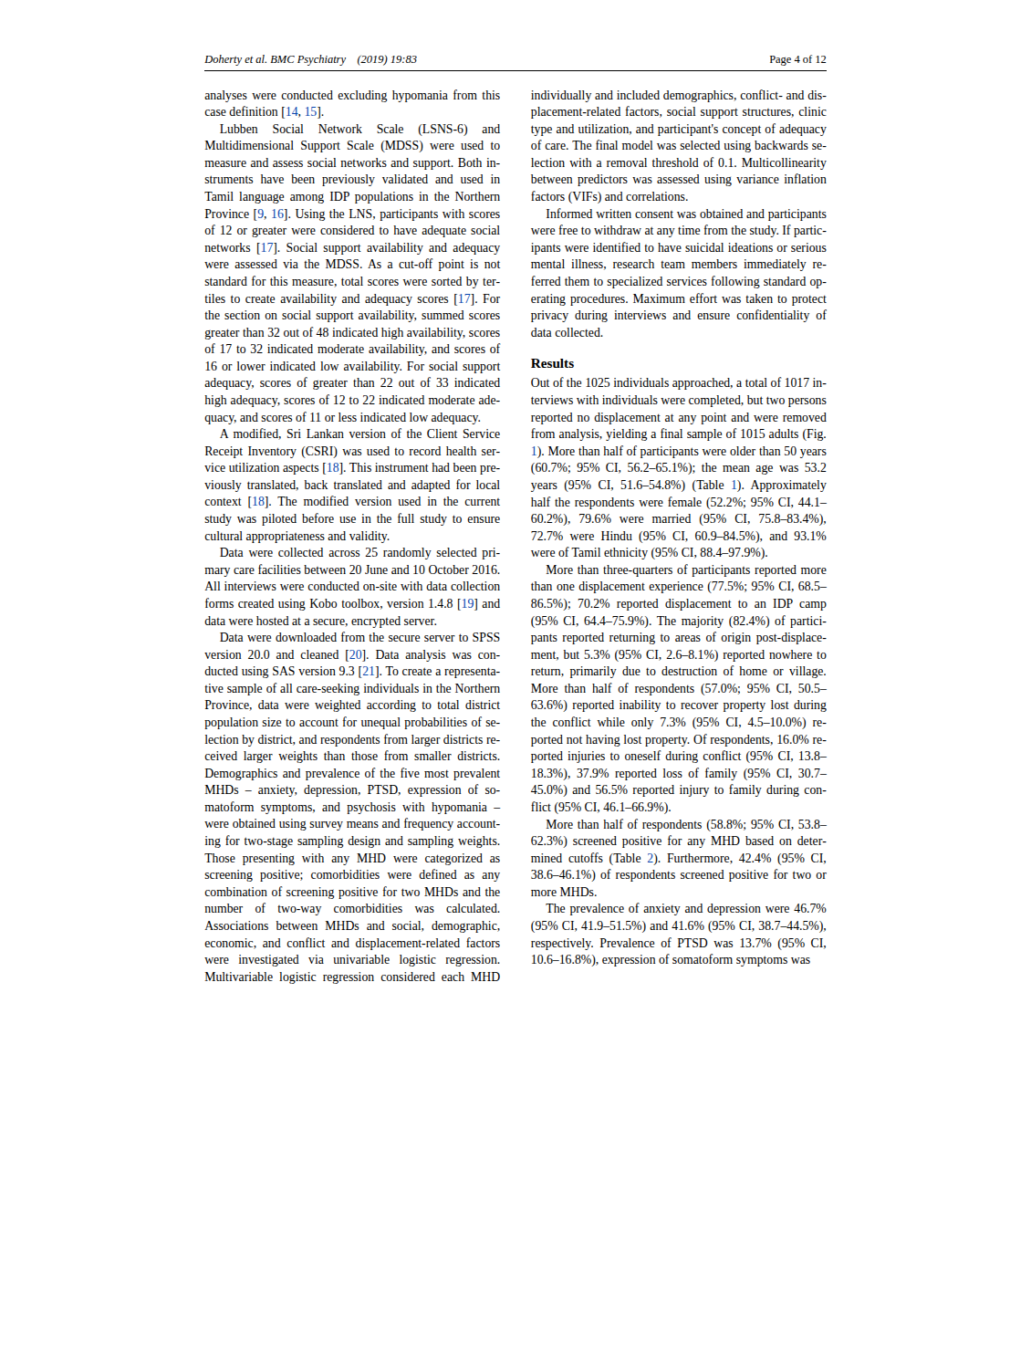Doherty et al. BMC Psychiatry (2019) 19:83 Page 4 of 12
analyses were conducted excluding hypomania from this case definition [14, 15].
Lubben Social Network Scale (LSNS-6) and Multidimensional Support Scale (MDSS) were used to measure and assess social networks and support. Both instruments have been previously validated and used in Tamil language among IDP populations in the Northern Province [9, 16]. Using the LNS, participants with scores of 12 or greater were considered to have adequate social networks [17]. Social support availability and adequacy were assessed via the MDSS. As a cut-off point is not standard for this measure, total scores were sorted by tertiles to create availability and adequacy scores [17]. For the section on social support availability, summed scores greater than 32 out of 48 indicated high availability, scores of 17 to 32 indicated moderate availability, and scores of 16 or lower indicated low availability. For social support adequacy, scores of greater than 22 out of 33 indicated high adequacy, scores of 12 to 22 indicated moderate adequacy, and scores of 11 or less indicated low adequacy.
A modified, Sri Lankan version of the Client Service Receipt Inventory (CSRI) was used to record health service utilization aspects [18]. This instrument had been previously translated, back translated and adapted for local context [18]. The modified version used in the current study was piloted before use in the full study to ensure cultural appropriateness and validity.
Data were collected across 25 randomly selected primary care facilities between 20 June and 10 October 2016. All interviews were conducted on-site with data collection forms created using Kobo toolbox, version 1.4.8 [19] and data were hosted at a secure, encrypted server.
Data were downloaded from the secure server to SPSS version 20.0 and cleaned [20]. Data analysis was conducted using SAS version 9.3 [21]. To create a representative sample of all care-seeking individuals in the Northern Province, data were weighted according to total district population size to account for unequal probabilities of selection by district, and respondents from larger districts received larger weights than those from smaller districts. Demographics and prevalence of the five most prevalent MHDs – anxiety, depression, PTSD, expression of somatoform symptoms, and psychosis with hypomania – were obtained using survey means and frequency accounting for two-stage sampling design and sampling weights. Those presenting with any MHD were categorized as screening positive; comorbidities were defined as any combination of screening positive for two MHDs and the number of two-way comorbidities was calculated. Associations between MHDs and social, demographic, economic, and conflict and displacement-related factors were investigated via univariable logistic regression. Multivariable logistic regression considered each MHD individually and included demographics, conflict- and displacement-related factors, social support structures, clinic type and utilization, and participant's concept of adequacy of care. The final model was selected using backwards selection with a removal threshold of 0.1. Multicollinearity between predictors was assessed using variance inflation factors (VIFs) and correlations.
Informed written consent was obtained and participants were free to withdraw at any time from the study. If participants were identified to have suicidal ideations or serious mental illness, research team members immediately referred them to specialized services following standard operating procedures. Maximum effort was taken to protect privacy during interviews and ensure confidentiality of data collected.
Results
Out of the 1025 individuals approached, a total of 1017 interviews with individuals were completed, but two persons reported no displacement at any point and were removed from analysis, yielding a final sample of 1015 adults (Fig. 1). More than half of participants were older than 50 years (60.7%; 95% CI, 56.2–65.1%); the mean age was 53.2 years (95% CI, 51.6–54.8%) (Table 1). Approximately half the respondents were female (52.2%; 95% CI, 44.1–60.2%), 79.6% were married (95% CI, 75.8–83.4%), 72.7% were Hindu (95% CI, 60.9–84.5%), and 93.1% were of Tamil ethnicity (95% CI, 88.4–97.9%).
More than three-quarters of participants reported more than one displacement experience (77.5%; 95% CI, 68.5–86.5%); 70.2% reported displacement to an IDP camp (95% CI, 64.4–75.9%). The majority (82.4%) of participants reported returning to areas of origin post-displacement, but 5.3% (95% CI, 2.6–8.1%) reported nowhere to return, primarily due to destruction of home or village. More than half of respondents (57.0%; 95% CI, 50.5–63.6%) reported inability to recover property lost during the conflict while only 7.3% (95% CI, 4.5–10.0%) reported not having lost property. Of respondents, 16.0% reported injuries to oneself during conflict (95% CI, 13.8–18.3%), 37.9% reported loss of family (95% CI, 30.7–45.0%) and 56.5% reported injury to family during conflict (95% CI, 46.1–66.9%).
More than half of respondents (58.8%; 95% CI, 53.8–62.3%) screened positive for any MHD based on determined cutoffs (Table 2). Furthermore, 42.4% (95% CI, 38.6–46.1%) of respondents screened positive for two or more MHDs.
The prevalence of anxiety and depression were 46.7% (95% CI, 41.9–51.5%) and 41.6% (95% CI, 38.7–44.5%), respectively. Prevalence of PTSD was 13.7% (95% CI, 10.6–16.8%), expression of somatoform symptoms was